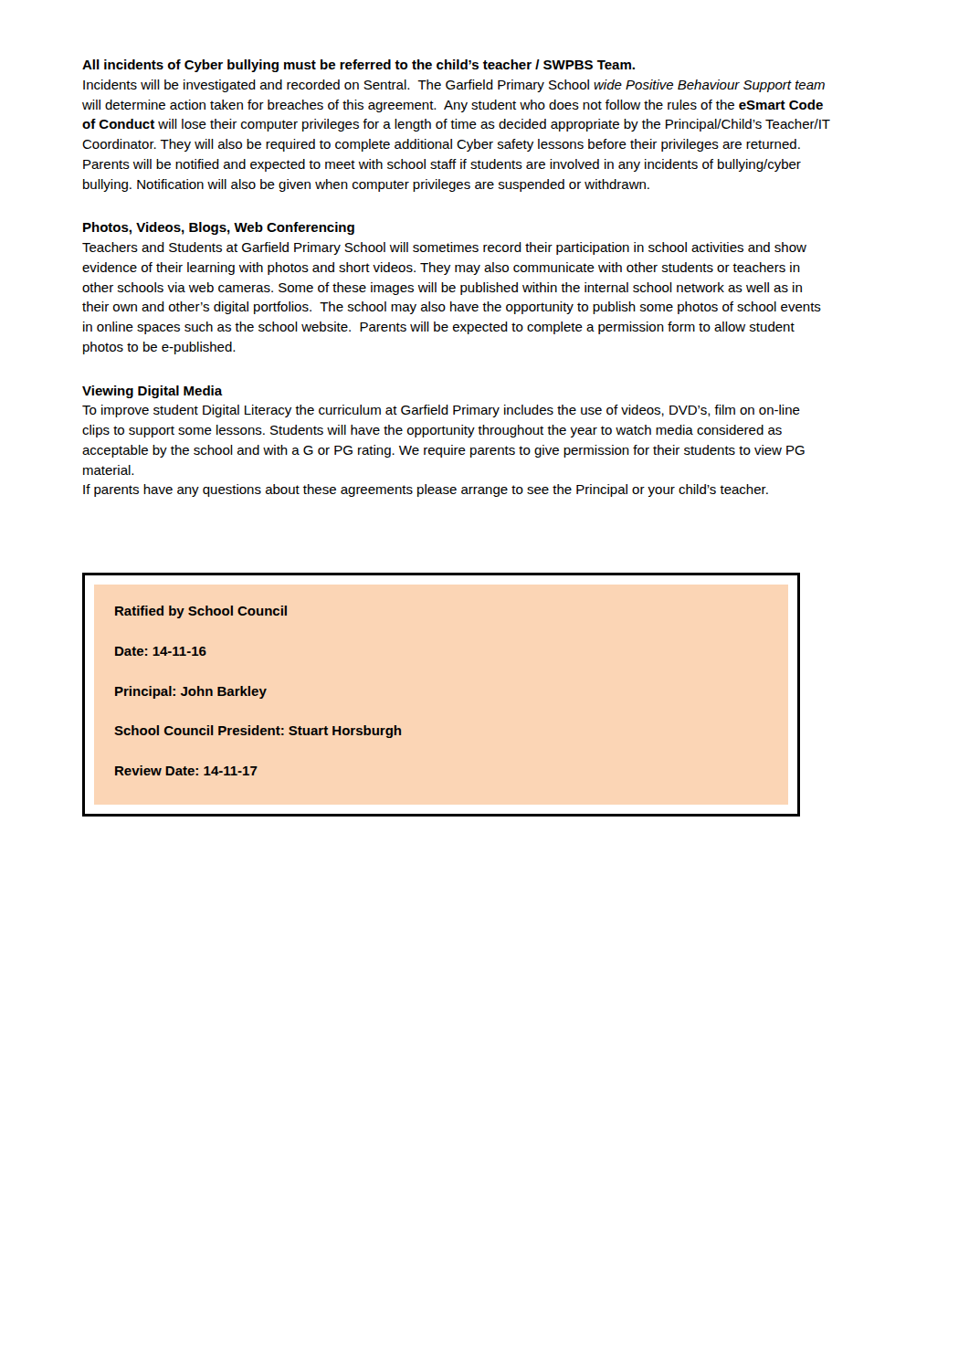All incidents of Cyber bullying must be referred to the child’s teacher / SWPBS Team.
Incidents will be investigated and recorded on Sentral. The Garfield Primary School wide Positive Behaviour Support team will determine action taken for breaches of this agreement. Any student who does not follow the rules of the eSmart Code of Conduct will lose their computer privileges for a length of time as decided appropriate by the Principal/Child’s Teacher/IT Coordinator. They will also be required to complete additional Cyber safety lessons before their privileges are returned.
Parents will be notified and expected to meet with school staff if students are involved in any incidents of bullying/cyber bullying. Notification will also be given when computer privileges are suspended or withdrawn.
Photos, Videos, Blogs, Web Conferencing
Teachers and Students at Garfield Primary School will sometimes record their participation in school activities and show evidence of their learning with photos and short videos. They may also communicate with other students or teachers in other schools via web cameras. Some of these images will be published within the internal school network as well as in their own and other’s digital portfolios. The school may also have the opportunity to publish some photos of school events in online spaces such as the school website. Parents will be expected to complete a permission form to allow student photos to be e-published.
Viewing Digital Media
To improve student Digital Literacy the curriculum at Garfield Primary includes the use of videos, DVD’s, film on on-line clips to support some lessons. Students will have the opportunity throughout the year to watch media considered as acceptable by the school and with a G or PG rating. We require parents to give permission for their students to view PG material.
If parents have any questions about these agreements please arrange to see the Principal or your child’s teacher.
Ratified by School Council
Date: 14-11-16
Principal: John Barkley
School Council President: Stuart Horsburgh
Review Date: 14-11-17